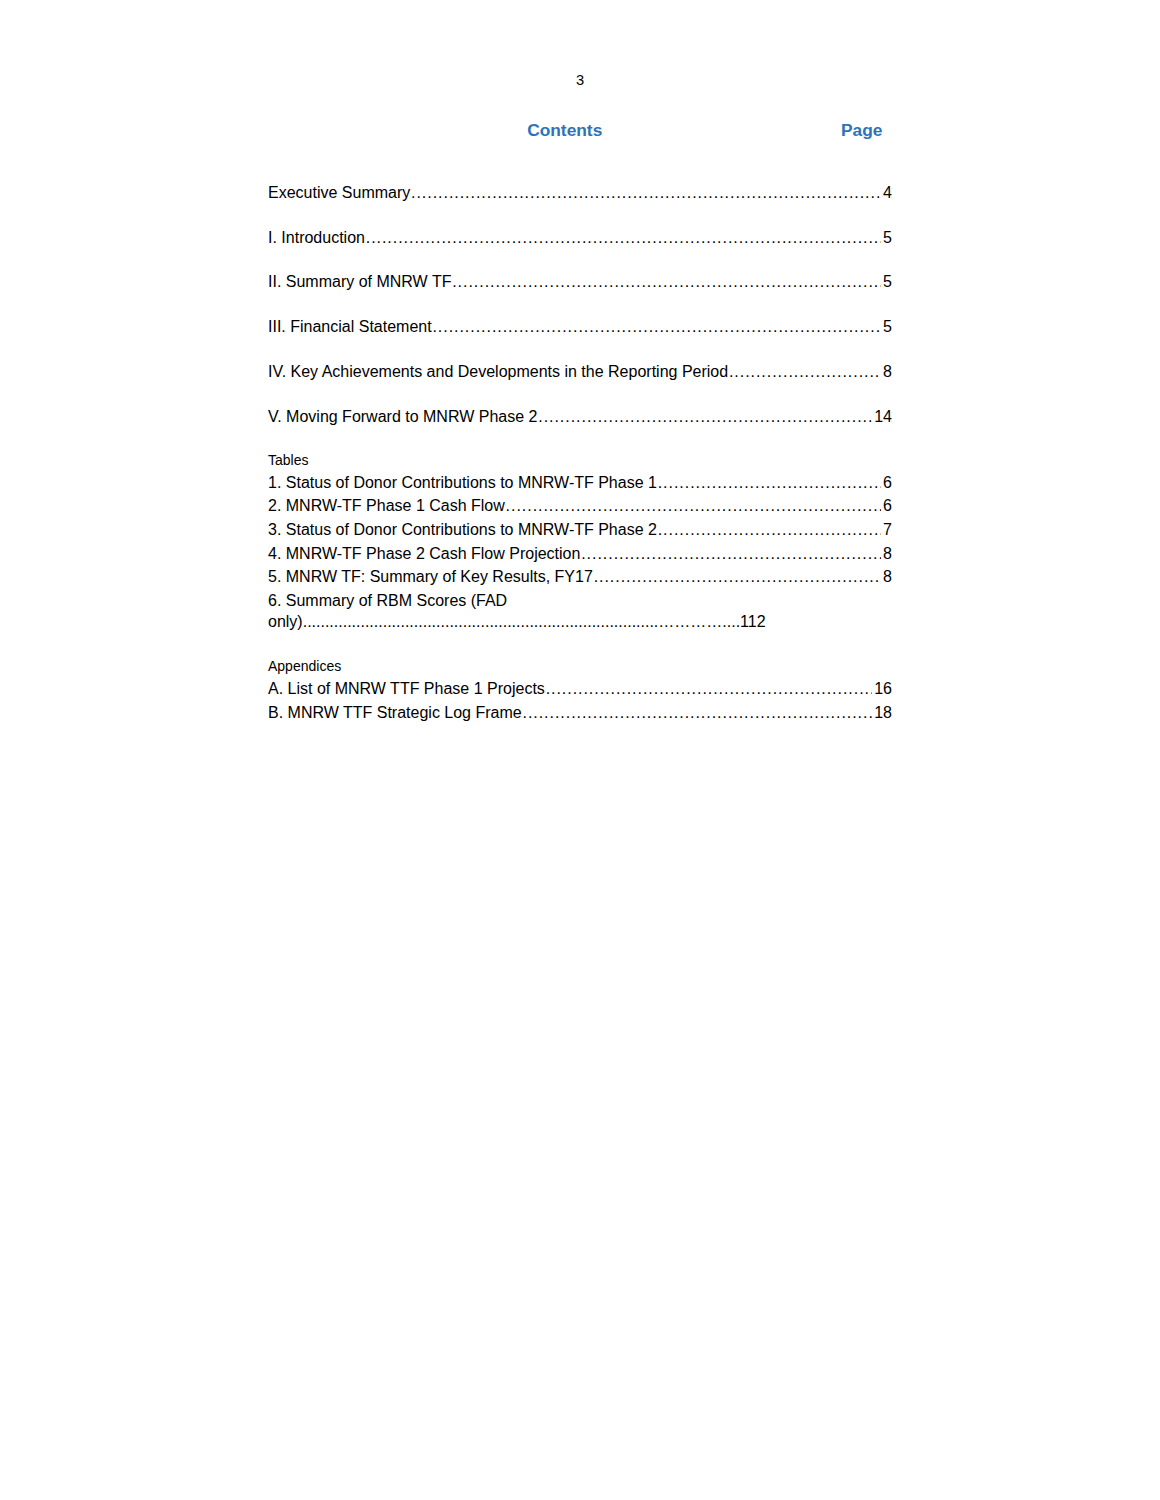3
Contents Page
Executive Summary ................................................................................................................................. 4
I. Introduction ............................................................................................................................................. 5
II. Summary of MNRW TF ............................................................................................................................. 5
III. Financial Statement ............................................................................................................................... 5
IV. Key Achievements and Developments in the Reporting Period ..................................... 8
V. Moving Forward to MNRW Phase 2 ......................................................................................... 14
Tables
1. Status of Donor Contributions to MNRW-TF Phase 1 ......................................................... 6
2. MNRW-TF Phase 1 Cash Flow ....................................................................................................... 6
3. Status of Donor Contributions to MNRW-TF Phase 2 ......................................................... 7
4. MNRW-TF Phase 2 Cash Flow Projection .................................................................................. 8
5. MNRW TF: Summary of Key Results, FY17 ................................................................................ 8
6. Summary of RBM Scores (FAD only)................................................................................…………....112
Appendices
A. List of MNRW TTF Phase 1 Projects ......................................................................................... 16
B. MNRW TTF Strategic Log Frame .............................................................................................. 18